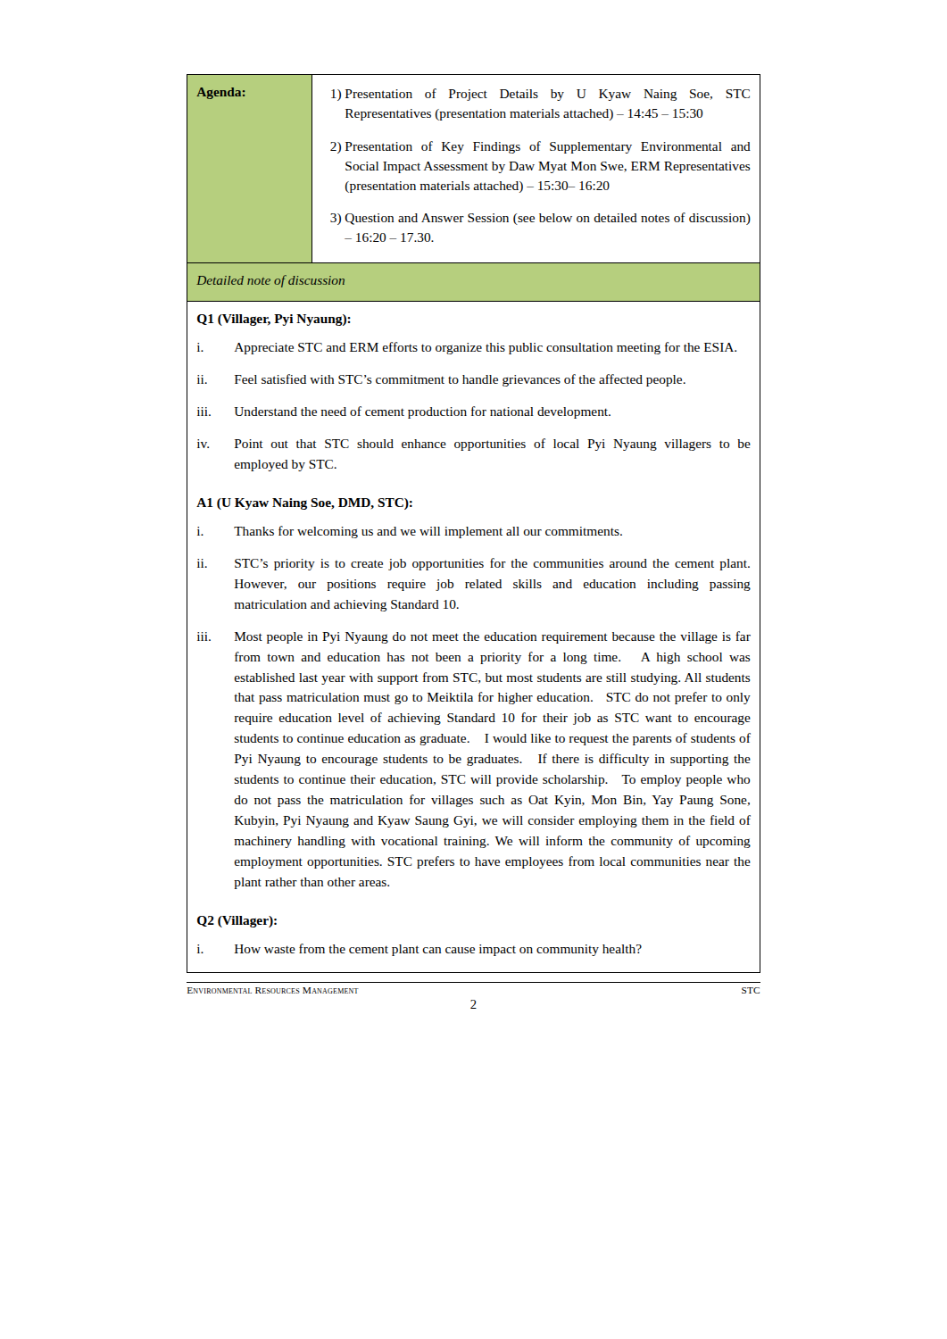| Agenda: | Presentation of Project Details by U Kyaw Naing Soe, STC Representatives (presentation materials attached) – 14:45 – 15:30 Presentation of Key Findings of Supplementary Environmental and Social Impact Assessment by Daw Myat Mon Swe, ERM Representatives (presentation materials attached) – 15:30– 16:20 Question and Answer Session (see below on detailed notes of discussion) – 16:20 – 17.30. |
| Detailed note of discussion |
| Q1 (Villager, Pyi Nyaung): Appreciate STC and ERM efforts to organize this public consultation meeting for the ESIA. Feel satisfied with STC’s commitment to handle grievances of the affected people. Understand the need of cement production for national development. Point out that STC should enhance opportunities of local Pyi Nyaung villagers to be employed by STC. A1 (U Kyaw Naing Soe, DMD, STC): Thanks for welcoming us and we will implement all our commitments. STC’s priority is to create job opportunities for the communities around the cement plant. However, our positions require job related skills and education including passing matriculation and achieving Standard 10. Most people in Pyi Nyaung do not meet the education requirement because the village is far from town and education has not been a priority for a long time. A high school was established last year with support from STC, but most students are still studying. All students that pass matriculation must go to Meiktila for higher education. STC do not prefer to only require education level of achieving Standard 10 for their job as STC want to encourage students to continue education as graduate. I would like to request the parents of students of Pyi Nyaung to encourage students to be graduates. If there is difficulty in supporting the students to continue their education, STC will provide scholarship. To employ people who do not pass the matriculation for villages such as Oat Kyin, Mon Bin, Yay Paung Sone, Kubyin, Pyi Nyaung and Kyaw Saung Gyi, we will consider employing them in the field of machinery handling with vocational training. We will inform the community of upcoming employment opportunities. STC prefers to have employees from local communities near the plant rather than other areas. Q2 (Villager): How waste from the cement plant can cause impact on community health? |
Environmental Resources Management STC
2